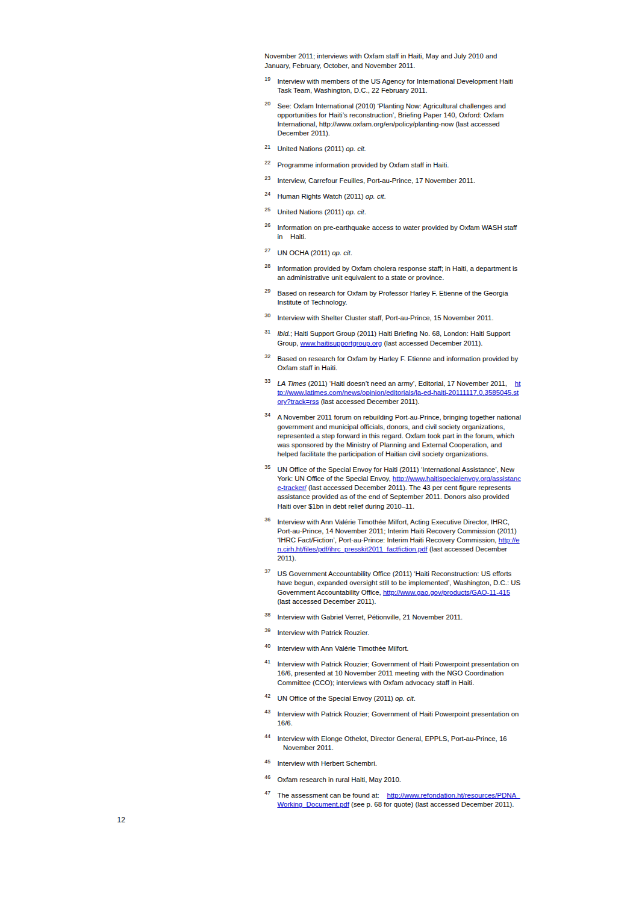November 2011; interviews with Oxfam staff in Haiti, May and July 2010 and January, February, October, and November 2011.
19
Interview with members of the US Agency for International Development Haiti Task Team, Washington, D.C., 22 February 2011.
20
See: Oxfam International (2010) ‘Planting Now: Agricultural challenges and opportunities for Haiti’s reconstruction’, Briefing Paper 140, Oxford: Oxfam International, http://www.oxfam.org/en/policy/planting-now (last accessed December 2011).
21
United Nations (2011) op. cit.
22
Programme information provided by Oxfam staff in Haiti.
23
Interview, Carrefour Feuilles, Port-au-Prince, 17 November 2011.
24
Human Rights Watch (2011) op. cit.
25
United Nations (2011) op. cit.
26
Information on pre-earthquake access to water provided by Oxfam WASH staff in Haiti.
27
UN OCHA (2011) op. cit.
28
Information provided by Oxfam cholera response staff; in Haiti, a department is an administrative unit equivalent to a state or province.
29
Based on research for Oxfam by Professor Harley F. Etienne of the Georgia Institute of Technology.
30
Interview with Shelter Cluster staff, Port-au-Prince, 15 November 2011.
31
Ibid.; Haiti Support Group (2011) Haiti Briefing No. 68, London: Haiti Support Group, www.haitisupportgroup.org (last accessed December 2011).
32
Based on research for Oxfam by Harley F. Etienne and information provided by Oxfam staff in Haiti.
33
LA Times (2011) ‘Haiti doesn’t need an army’, Editorial, 17 November 2011, http://www.latimes.com/news/opinion/editorials/la-ed-haiti-20111117,0,3585045.story?track=rss (last accessed December 2011).
34
A November 2011 forum on rebuilding Port-au-Prince, bringing together national government and municipal officials, donors, and civil society organizations, represented a step forward in this regard. Oxfam took part in the forum, which was sponsored by the Ministry of Planning and External Cooperation, and helped facilitate the participation of Haitian civil society organizations.
35
UN Office of the Special Envoy for Haiti (2011) ‘International Assistance’, New York: UN Office of the Special Envoy, http://www.haitispecialenvoy.org/assistance-tracker/ (last accessed December 2011). The 43 per cent figure represents assistance provided as of the end of September 2011. Donors also provided Haiti over $1bn in debt relief during 2010–11.
36
Interview with Ann Valérie Timothée Milfort, Acting Executive Director, IHRC, Port-au-Prince, 14 November 2011; Interim Haiti Recovery Commission (2011) ‘IHRC Fact/Fiction’, Port-au-Prince: Interim Haiti Recovery Commission, http://en.cirh.ht/files/pdf/ihrc_presskit2011_factfiction.pdf (last accessed December 2011).
37
US Government Accountability Office (2011) ‘Haiti Reconstruction: US efforts have begun, expanded oversight still to be implemented’, Washington, D.C.: US Government Accountability Office, http://www.gao.gov/products/GAO-11-415 (last accessed December 2011).
38
Interview with Gabriel Verret, Pétionville, 21 November 2011.
39
Interview with Patrick Rouzier.
40
Interview with Ann Valérie Timothée Milfort.
41
Interview with Patrick Rouzier; Government of Haiti Powerpoint presentation on 16/6, presented at 10 November 2011 meeting with the NGO Coordination Committee (CCO); interviews with Oxfam advocacy staff in Haiti.
42
UN Office of the Special Envoy (2011) op. cit.
43
Interview with Patrick Rouzier; Government of Haiti Powerpoint presentation on 16/6.
44
Interview with Elonge Othelot, Director General, EPPLS, Port-au-Prince, 16 November 2011.
45
Interview with Herbert Schembri.
46
Oxfam research in rural Haiti, May 2010.
47
The assessment can be found at: http://www.refondation.ht/resources/PDNA_Working_Document.pdf (see p. 68 for quote) (last accessed December 2011).
12